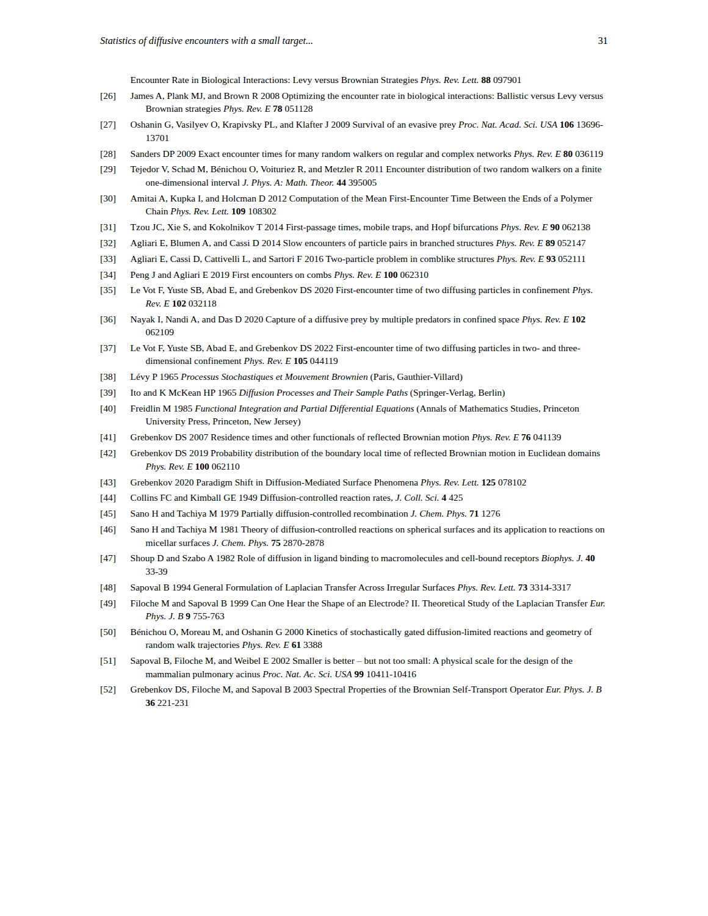Statistics of diffusive encounters with a small target... 31
Encounter Rate in Biological Interactions: Levy versus Brownian Strategies Phys. Rev. Lett. 88 097901
[26]
James A, Plank MJ, and Brown R 2008 Optimizing the encounter rate in biological interactions: Ballistic versus Levy versus Brownian strategies Phys. Rev. E 78 051128
[27]
Oshanin G, Vasilyev O, Krapivsky PL, and Klafter J 2009 Survival of an evasive prey Proc. Nat. Acad. Sci. USA 106 13696-13701
[28]
Sanders DP 2009 Exact encounter times for many random walkers on regular and complex networks Phys. Rev. E 80 036119
[29]
Tejedor V, Schad M, Bénichou O, Voituriez R, and Metzler R 2011 Encounter distribution of two random walkers on a finite one-dimensional interval J. Phys. A: Math. Theor. 44 395005
[30]
Amitai A, Kupka I, and Holcman D 2012 Computation of the Mean First-Encounter Time Between the Ends of a Polymer Chain Phys. Rev. Lett. 109 108302
[31]
Tzou JC, Xie S, and Kokolnikov T 2014 First-passage times, mobile traps, and Hopf bifurcations Phys. Rev. E 90 062138
[32]
Agliari E, Blumen A, and Cassi D 2014 Slow encounters of particle pairs in branched structures Phys. Rev. E 89 052147
[33]
Agliari E, Cassi D, Cattivelli L, and Sartori F 2016 Two-particle problem in comblike structures Phys. Rev. E 93 052111
[34]
Peng J and Agliari E 2019 First encounters on combs Phys. Rev. E 100 062310
[35]
Le Vot F, Yuste SB, Abad E, and Grebenkov DS 2020 First-encounter time of two diffusing particles in confinement Phys. Rev. E 102 032118
[36]
Nayak I, Nandi A, and Das D 2020 Capture of a diffusive prey by multiple predators in confined space Phys. Rev. E 102 062109
[37]
Le Vot F, Yuste SB, Abad E, and Grebenkov DS 2022 First-encounter time of two diffusing particles in two- and three-dimensional confinement Phys. Rev. E 105 044119
[38]
Lévy P 1965 Processus Stochastiques et Mouvement Brownien (Paris, Gauthier-Villard)
[39]
Ito and K McKean HP 1965 Diffusion Processes and Their Sample Paths (Springer-Verlag, Berlin)
[40]
Freidlin M 1985 Functional Integration and Partial Differential Equations (Annals of Mathematics Studies, Princeton University Press, Princeton, New Jersey)
[41]
Grebenkov DS 2007 Residence times and other functionals of reflected Brownian motion Phys. Rev. E 76 041139
[42]
Grebenkov DS 2019 Probability distribution of the boundary local time of reflected Brownian motion in Euclidean domains Phys. Rev. E 100 062110
[43]
Grebenkov 2020 Paradigm Shift in Diffusion-Mediated Surface Phenomena Phys. Rev. Lett. 125 078102
[44]
Collins FC and Kimball GE 1949 Diffusion-controlled reaction rates, J. Coll. Sci. 4 425
[45]
Sano H and Tachiya M 1979 Partially diffusion-controlled recombination J. Chem. Phys. 71 1276
[46]
Sano H and Tachiya M 1981 Theory of diffusion-controlled reactions on spherical surfaces and its application to reactions on micellar surfaces J. Chem. Phys. 75 2870-2878
[47]
Shoup D and Szabo A 1982 Role of diffusion in ligand binding to macromolecules and cell-bound receptors Biophys. J. 40 33-39
[48]
Sapoval B 1994 General Formulation of Laplacian Transfer Across Irregular Surfaces Phys. Rev. Lett. 73 3314-3317
[49]
Filoche M and Sapoval B 1999 Can One Hear the Shape of an Electrode? II. Theoretical Study of the Laplacian Transfer Eur. Phys. J. B 9 755-763
[50]
Bénichou O, Moreau M, and Oshanin G 2000 Kinetics of stochastically gated diffusion-limited reactions and geometry of random walk trajectories Phys. Rev. E 61 3388
[51]
Sapoval B, Filoche M, and Weibel E 2002 Smaller is better – but not too small: A physical scale for the design of the mammalian pulmonary acinus Proc. Nat. Ac. Sci. USA 99 10411-10416
[52]
Grebenkov DS, Filoche M, and Sapoval B 2003 Spectral Properties of the Brownian Self-Transport Operator Eur. Phys. J. B 36 221-231